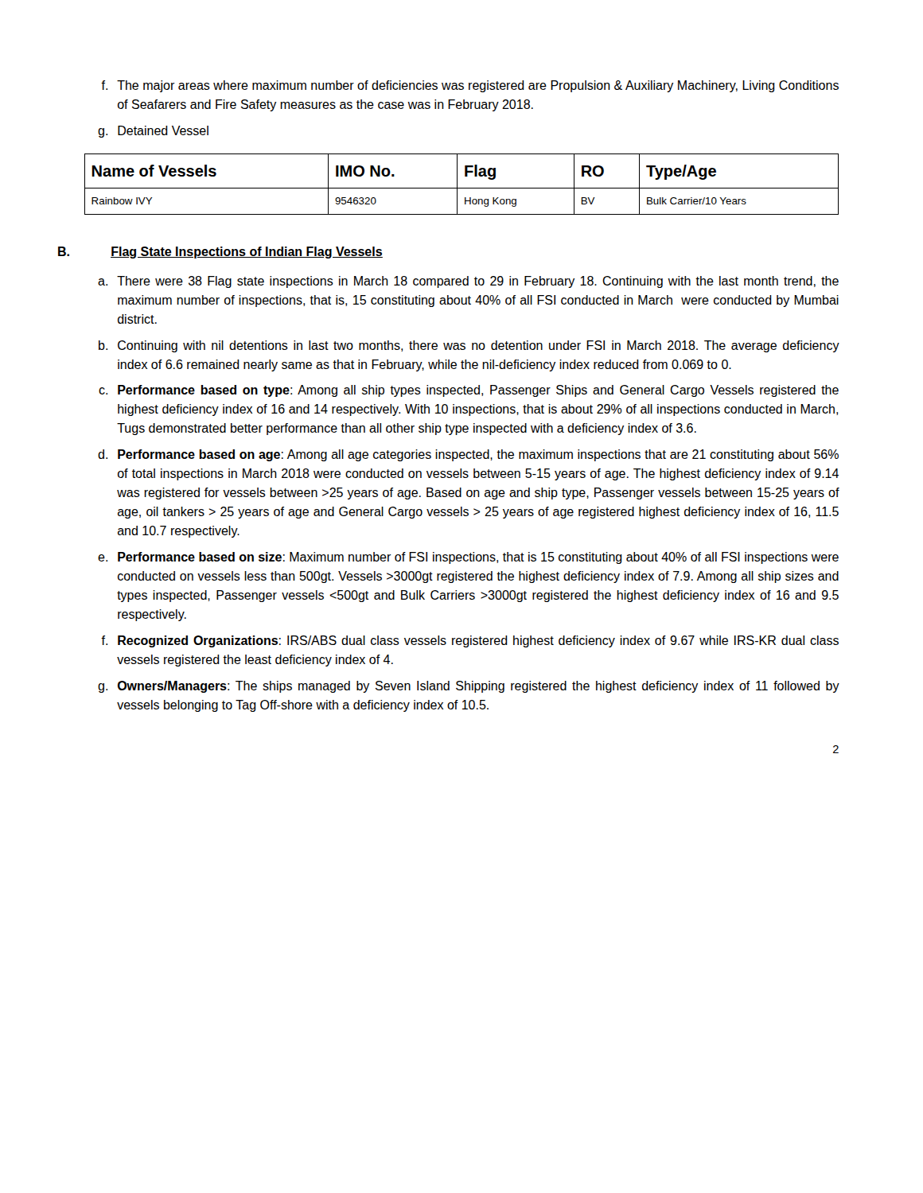The major areas where maximum number of deficiencies was registered are Propulsion & Auxiliary Machinery, Living Conditions of Seafarers and Fire Safety measures as the case was in February 2018.
Detained Vessel
| Name of Vessels | IMO No. | Flag | RO | Type/Age |
| --- | --- | --- | --- | --- |
| Rainbow IVY | 9546320 | Hong Kong | BV | Bulk Carrier/10 Years |
B. Flag State Inspections of Indian Flag Vessels
There were 38 Flag state inspections in March 18 compared to 29 in February 18. Continuing with the last month trend, the maximum number of inspections, that is, 15 constituting about 40% of all FSI conducted in March were conducted by Mumbai district.
Continuing with nil detentions in last two months, there was no detention under FSI in March 2018. The average deficiency index of 6.6 remained nearly same as that in February, while the nil-deficiency index reduced from 0.069 to 0.
Performance based on type: Among all ship types inspected, Passenger Ships and General Cargo Vessels registered the highest deficiency index of 16 and 14 respectively. With 10 inspections, that is about 29% of all inspections conducted in March, Tugs demonstrated better performance than all other ship type inspected with a deficiency index of 3.6.
Performance based on age: Among all age categories inspected, the maximum inspections that are 21 constituting about 56% of total inspections in March 2018 were conducted on vessels between 5-15 years of age. The highest deficiency index of 9.14 was registered for vessels between >25 years of age. Based on age and ship type, Passenger vessels between 15-25 years of age, oil tankers > 25 years of age and General Cargo vessels > 25 years of age registered highest deficiency index of 16, 11.5 and 10.7 respectively.
Performance based on size: Maximum number of FSI inspections, that is 15 constituting about 40% of all FSI inspections were conducted on vessels less than 500gt. Vessels >3000gt registered the highest deficiency index of 7.9. Among all ship sizes and types inspected, Passenger vessels <500gt and Bulk Carriers >3000gt registered the highest deficiency index of 16 and 9.5 respectively.
Recognized Organizations: IRS/ABS dual class vessels registered highest deficiency index of 9.67 while IRS-KR dual class vessels registered the least deficiency index of 4.
Owners/Managers: The ships managed by Seven Island Shipping registered the highest deficiency index of 11 followed by vessels belonging to Tag Off-shore with a deficiency index of 10.5.
2